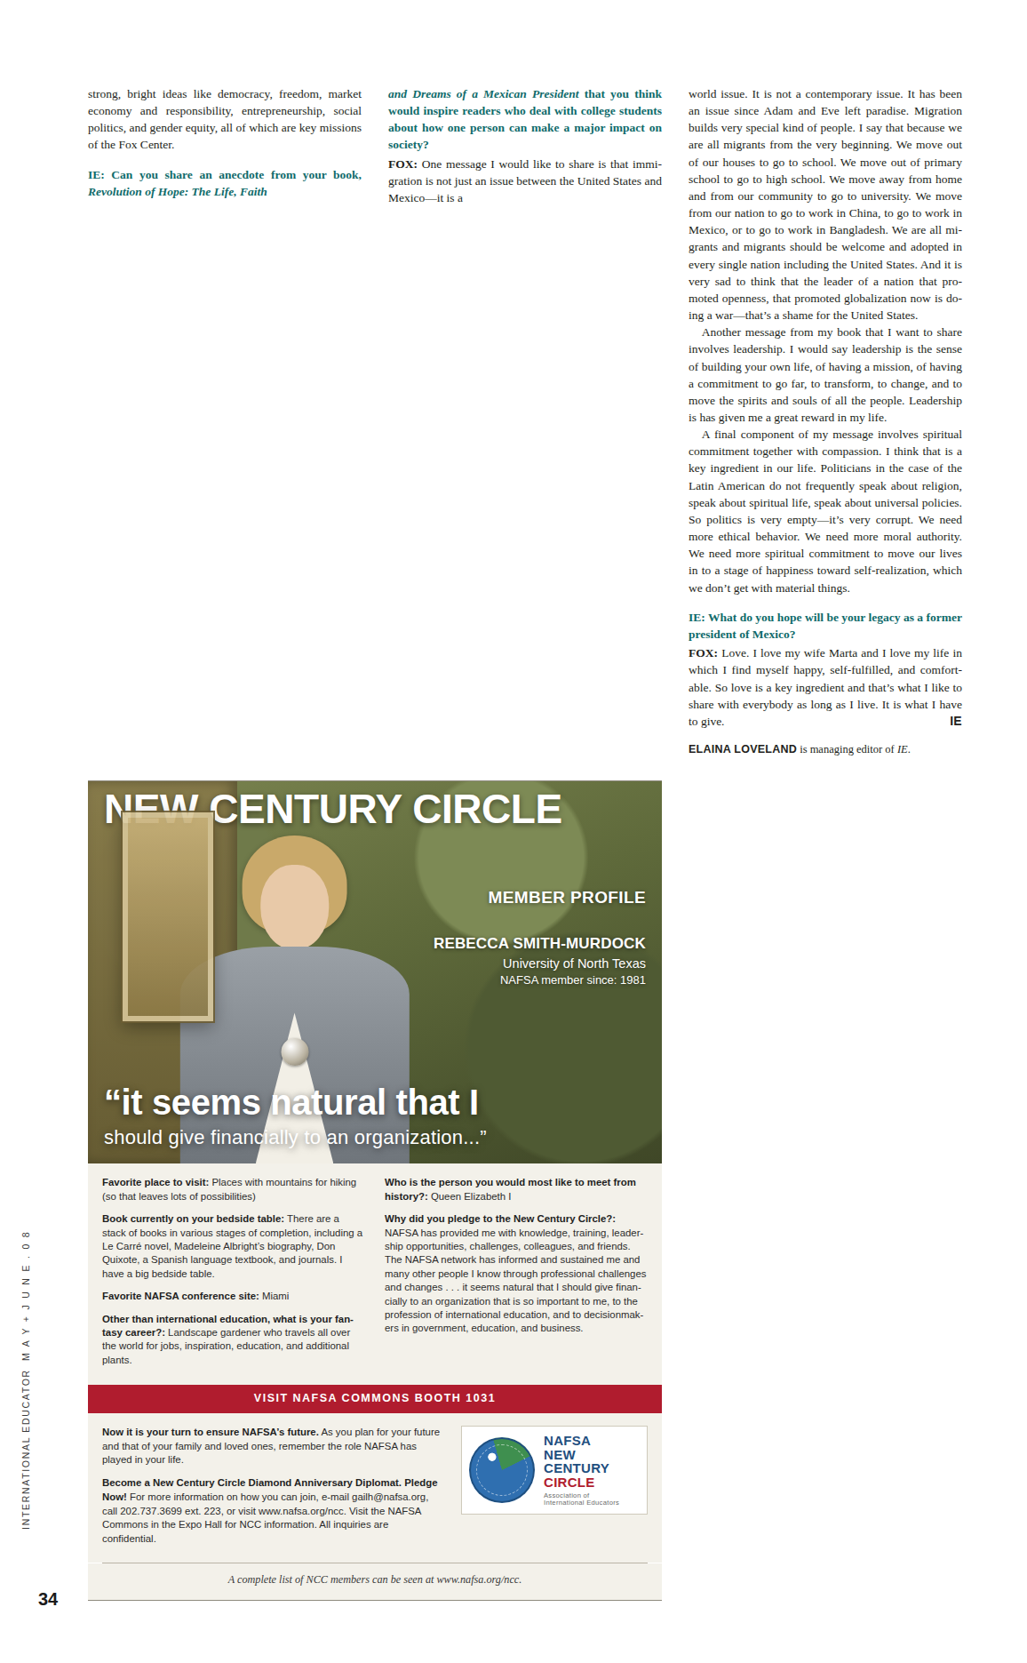INTERNATIONAL EDUCATOR M A Y + J U N E . 0 8
34
strong, bright ideas like democracy, freedom, market economy and responsibility, entrepreneurship, social politics, and gender equity, all of which are key missions of the Fox Center.
IE: Can you share an anecdote from your book, Revolution of Hope: The Life, Faith
and Dreams of a Mexican President that you think would inspire readers who deal with college students about how one person can make a major impact on society?
FOX: One message I would like to share is that immigration is not just an issue between the United States and Mexico—it is a
world issue. It is not a contemporary issue. It has been an issue since Adam and Eve left paradise. Migration builds very special kind of people. I say that because we are all migrants from the very beginning. We move out of our houses to go to school. We move out of primary school to go to high school. We move away from home and from our community to go to university. We move from our nation to go to work in China, to go to work in Mexico, or to go to work in Bangladesh. We are all migrants and migrants should be welcome and adopted in every single nation including the United States. And it is very sad to think that the leader of a nation that promoted openness, that promoted globalization now is doing a war—that’s a shame for the United States.
Another message from my book that I want to share involves leadership. I would say leadership is the sense of building your own life, of having a mission, of having a commitment to go far, to transform, to change, and to move the spirits and souls of all the people. Leadership is has given me a great reward in my life.
A final component of my message involves spiritual commitment together with compassion. I think that is a key ingredient in our life. Politicians in the case of the Latin American do not frequently speak about religion, speak about spiritual life, speak about universal policies. So politics is very empty—it’s very corrupt. We need more ethical behavior. We need more moral authority. We need more spiritual commitment to move our lives in to a stage of happiness toward self-realization, which we don’t get with material things.
IE: What do you hope will be your legacy as a former president of Mexico?
FOX: Love. I love my wife Marta and I love my life in which I find myself happy, self-fulfilled, and comfortable. So love is a key ingredient and that’s what I like to share with everybody as long as I live. It is what I have to give. IE
ELAINA LOVELAND is managing editor of IE.
New Century Circle
Member Profile
Rebecca Smith-Murdock
University of North Texas
NAFSA member since: 1981
“it seems natural that I
should give financially to an organization...”
Favorite place to visit: Places with mountains for hiking (so that leaves lots of possibilities)
Book currently on your bedside table: There are a stack of books in various stages of completion, including a Le Carré novel, Madeleine Albright’s biography, Don Quixote, a Spanish language textbook, and journals. I have a big bedside table.
Favorite NAFSA conference site: Miami
Other than international education, what is your fantasy career?: Landscape gardener who travels all over the world for jobs, inspiration, education, and additional plants.
Who is the person you would most like to meet from history?: Queen Elizabeth I
Why did you pledge to the New Century Circle?: NAFSA has provided me with knowledge, training, leadership opportunities, challenges, colleagues, and friends. The NAFSA network has informed and sustained me and many other people I know through professional challenges and changes . . . it seems natural that I should give financially to an organization that is so important to me, to the profession of international education, and to decisionmakers in government, education, and business.
Visit NAFSA Commons Booth 1031
Now it is your turn to ensure NAFSA’s future. As you plan for your future and that of your family and loved ones, remember the role NAFSA has played in your life.
Become a New Century Circle Diamond Anniversary Diplomat. Pledge Now! For more information on how you can join, e-mail gailh@nafsa.org, call 202.737.3699 ext. 223, or visit www.nafsa.org/ncc. Visit the NAFSA Commons in the Expo Hall for NCC information. All inquiries are confidential.
NAFSA
NEW
CENTURY
CIRCLE
Association of
International Educators
A complete list of NCC members can be seen at www.nafsa.org/ncc.